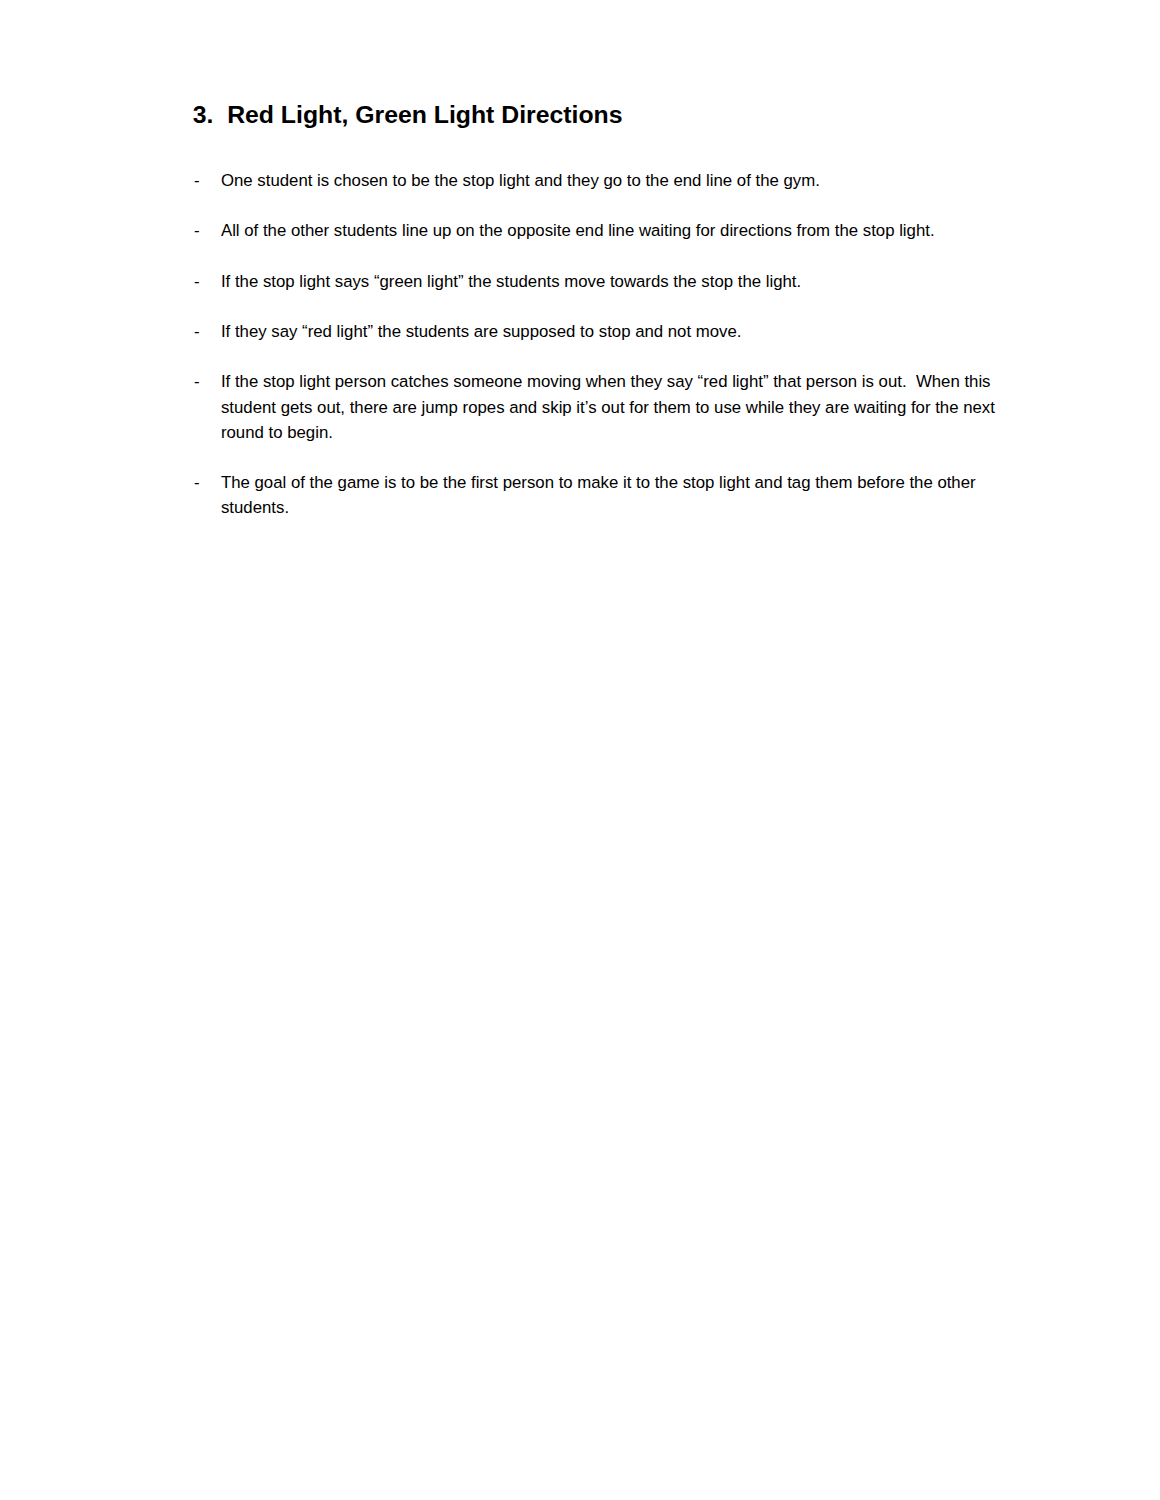3. Red Light, Green Light Directions
One student is chosen to be the stop light and they go to the end line of the gym.
All of the other students line up on the opposite end line waiting for directions from the stop light.
If the stop light says “green light” the students move towards the stop the light.
If they say “red light” the students are supposed to stop and not move.
If the stop light person catches someone moving when they say “red light” that person is out. When this student gets out, there are jump ropes and skip it’s out for them to use while they are waiting for the next round to begin.
The goal of the game is to be the first person to make it to the stop light and tag them before the other students.